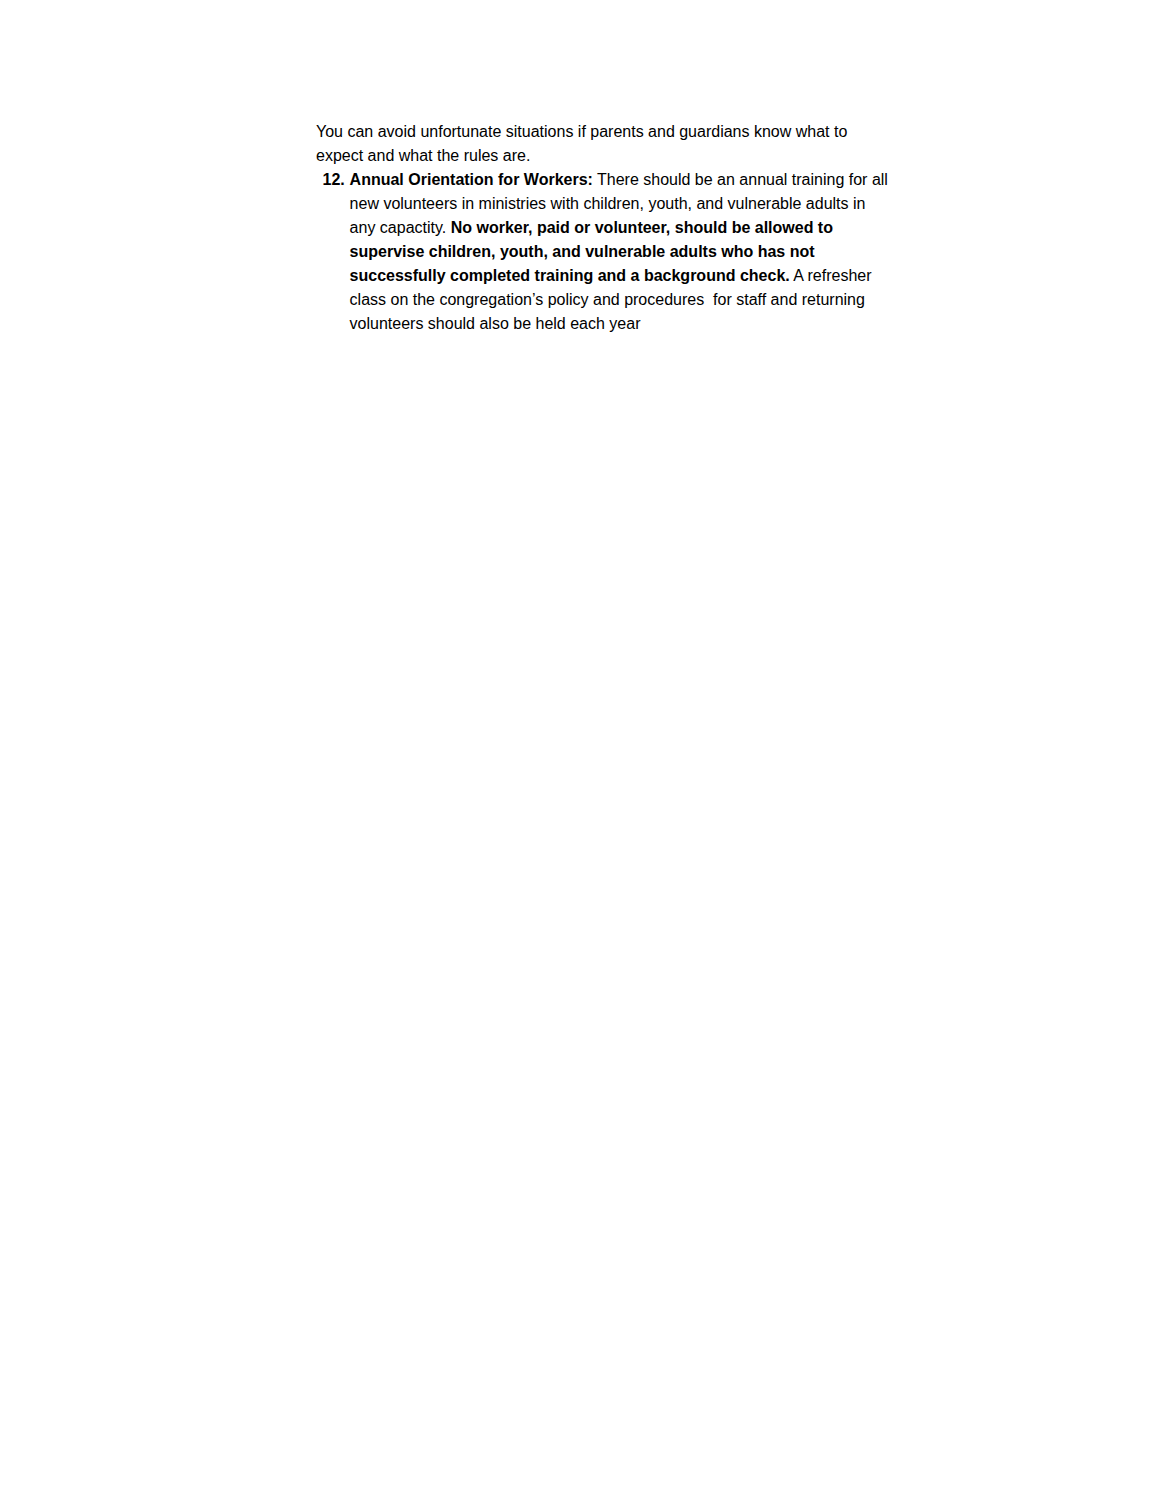You can avoid unfortunate situations if parents and guardians know what to expect and what the rules are.
12. Annual Orientation for Workers: There should be an annual training for all new volunteers in ministries with children, youth, and vulnerable adults in any capactity. No worker, paid or volunteer, should be allowed to supervise children, youth, and vulnerable adults who has not successfully completed training and a background check. A refresher class on the congregation’s policy and procedures for staff and returning volunteers should also be held each year